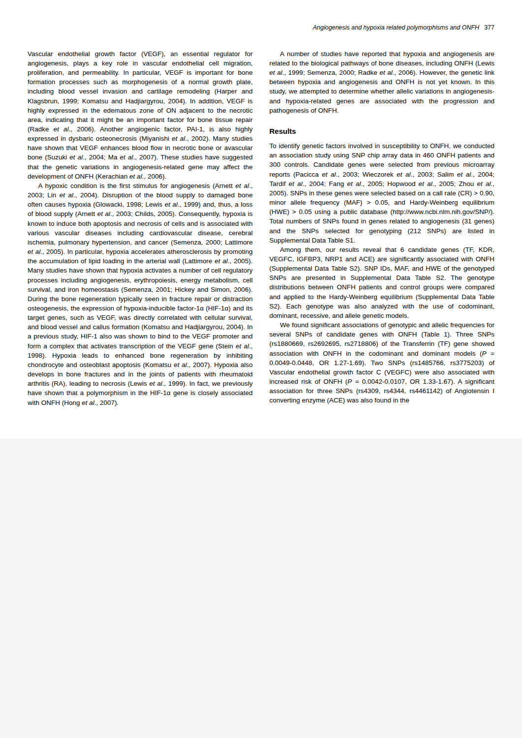Angiogenesis and hypoxia related polymorphisms and ONFH377
Vascular endothelial growth factor (VEGF), an essential regulator for angiogenesis, plays a key role in vascular endothelial cell migration, proliferation, and permeability. In particular, VEGF is important for bone formation processes such as morphogenesis of a normal growth plate, including blood vessel invasion and cartilage remodeling (Harper and Klagsbrun, 1999; Komatsu and Hadjiargyrou, 2004). In addition, VEGF is highly expressed in the edematous zone of ON adjacent to the necrotic area, indicating that it might be an important factor for bone tissue repair (Radke et al., 2006). Another angiogenic factor, PAI-1, is also highly expressed in dysbaric osteonecrosis (Miyanishi et al., 2002). Many studies have shown that VEGF enhances blood flow in necrotic bone or avascular bone (Suzuki et al., 2004; Ma et al., 2007). These studies have suggested that the genetic variations in angiogenesis-related gene may affect the development of ONFH (Kerachian et al., 2006).
A hypoxic condition is the first stimulus for angiogenesis (Arnett et al., 2003; Lin et al., 2004). Disruption of the blood supply to damaged bone often causes hypoxia (Glowacki, 1998; Lewis et al., 1999) and, thus, a loss of blood supply (Arnett et al., 2003; Childs, 2005). Consequently, hypoxia is known to induce both apoptosis and necrosis of cells and is associated with various vascular diseases including cardiovascular disease, cerebral ischemia, pulmonary hypertension, and cancer (Semenza, 2000; Lattimore et al., 2005). In particular, hypoxia accelerates atherosclerosis by promoting the accumulation of lipid loading in the arterial wall (Lattimore et al., 2005). Many studies have shown that hypoxia activates a number of cell regulatory processes including angiogenesis, erythropoiesis, energy metabolism, cell survival, and iron homeostasis (Semenza, 2001; Hickey and Simon, 2006). During the bone regeneration typically seen in fracture repair or distraction osteogenesis, the expression of hypoxia-inducible factor-1α (HIF-1α) and its target genes, such as VEGF, was directly correlated with cellular survival, and blood vessel and callus formation (Komatsu and Hadjiargyrou, 2004). In a previous study, HIF-1 also was shown to bind to the VEGF promoter and form a complex that activates transcription of the VEGF gene (Stein et al., 1998). Hypoxia leads to enhanced bone regeneration by inhibiting chondrocyte and osteoblast apoptosis (Komatsu et al., 2007). Hypoxia also develops in bone fractures and in the joints of patients with rheumatoid arthritis (RA), leading to necrosis (Lewis et al., 1999). In fact, we previously have shown that a polymorphism in the HIF-1α gene is closely associated with ONFH (Hong et al., 2007).
A number of studies have reported that hypoxia and angiogenesis are related to the biological pathways of bone diseases, including ONFH (Lewis et al., 1999; Semenza, 2000; Radke et al., 2006). However, the genetic link between hypoxia and angiogenesis and ONFH is not yet known. In this study, we attempted to determine whether allelic variations in angiogenesis- and hypoxia-related genes are associated with the progression and pathogenesis of ONFH.
Results
To identify genetic factors involved in susceptibility to ONFH, we conducted an association study using SNP chip array data in 460 ONFH patients and 300 controls. Candidate genes were selected from previous microarray reports (Pacicca et al., 2003; Wieczorek et al., 2003; Salim et al., 2004; Tardif et al., 2004; Fang et al., 2005; Hopwood et al., 2005; Zhou et al., 2005). SNPs in these genes were selected based on a call rate (CR) > 0.90, minor allele frequency (MAF) > 0.05, and Hardy-Weinberg equilibrium (HWE) > 0.05 using a public database (http://www.ncbi.nlm.nih.gov/SNP/). Total numbers of SNPs found in genes related to angiogenesis (31 genes) and the SNPs selected for genotyping (212 SNPs) are listed in Supplemental Data Table S1.
Among them, our results reveal that 6 candidate genes (TF, KDR, VEGFC, IGFBP3, NRP1 and ACE) are significantly associated with ONFH (Supplemental Data Table S2). SNP IDs, MAF, and HWE of the genotyped SNPs are presented in Supplemental Data Table S2. The genotype distributions between ONFH patients and control groups were compared and applied to the Hardy-Weinberg equilibrium (Supplemental Data Table S2). Each genotype was also analyzed with the use of codominant, dominant, recessive, and allele genetic models.
We found significant associations of genotypic and allelic frequencies for several SNPs of candidate genes with ONFH (Table 1). Three SNPs (rs1880669, rs2692695, rs2718806) of the Transferrin (TF) gene showed association with ONFH in the codominant and dominant models (P = 0.0049-0.0448, OR 1.27-1.69). Two SNPs (rs1485766, rs3775203) of Vascular endothelial growth factor C (VEGFC) were also associated with increased risk of ONFH (P = 0.0042-0.0107, OR 1.33-1.67). A significant association for three SNPs (rs4309, rs4344, rs4461142) of Angiotensin I converting enzyme (ACE) was also found in the